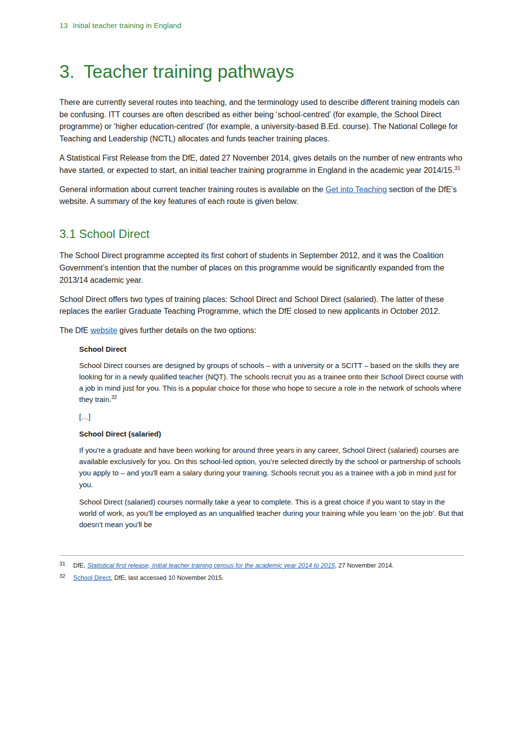13 Initial teacher training in England
3. Teacher training pathways
There are currently several routes into teaching, and the terminology used to describe different training models can be confusing. ITT courses are often described as either being ‘school-centred’ (for example, the School Direct programme) or ‘higher education-centred’ (for example, a university-based B.Ed. course). The National College for Teaching and Leadership (NCTL) allocates and funds teacher training places.
A Statistical First Release from the DfE, dated 27 November 2014, gives details on the number of new entrants who have started, or expected to start, an initial teacher training programme in England in the academic year 2014/15.31
General information about current teacher training routes is available on the Get into Teaching section of the DfE’s website. A summary of the key features of each route is given below.
3.1 School Direct
The School Direct programme accepted its first cohort of students in September 2012, and it was the Coalition Government’s intention that the number of places on this programme would be significantly expanded from the 2013/14 academic year.
School Direct offers two types of training places: School Direct and School Direct (salaried). The latter of these replaces the earlier Graduate Teaching Programme, which the DfE closed to new applicants in October 2012.
The DfE website gives further details on the two options:
School Direct
School Direct courses are designed by groups of schools – with a university or a SCITT – based on the skills they are looking for in a newly qualified teacher (NQT). The schools recruit you as a trainee onto their School Direct course with a job in mind just for you. This is a popular choice for those who hope to secure a role in the network of schools where they train.32
[…]
School Direct (salaried)
If you're a graduate and have been working for around three years in any career, School Direct (salaried) courses are available exclusively for you. On this school-led option, you're selected directly by the school or partnership of schools you apply to – and you'll earn a salary during your training. Schools recruit you as a trainee with a job in mind just for you.
School Direct (salaried) courses normally take a year to complete. This is a great choice if you want to stay in the world of work, as you’ll be employed as an unqualified teacher during your training while you learn ‘on the job’. But that doesn’t mean you’ll be
31 DfE, Statistical first release, Initial teacher training census for the academic year 2014 to 2015, 27 November 2014.
32 School Direct, DfE, last accessed 10 November 2015.